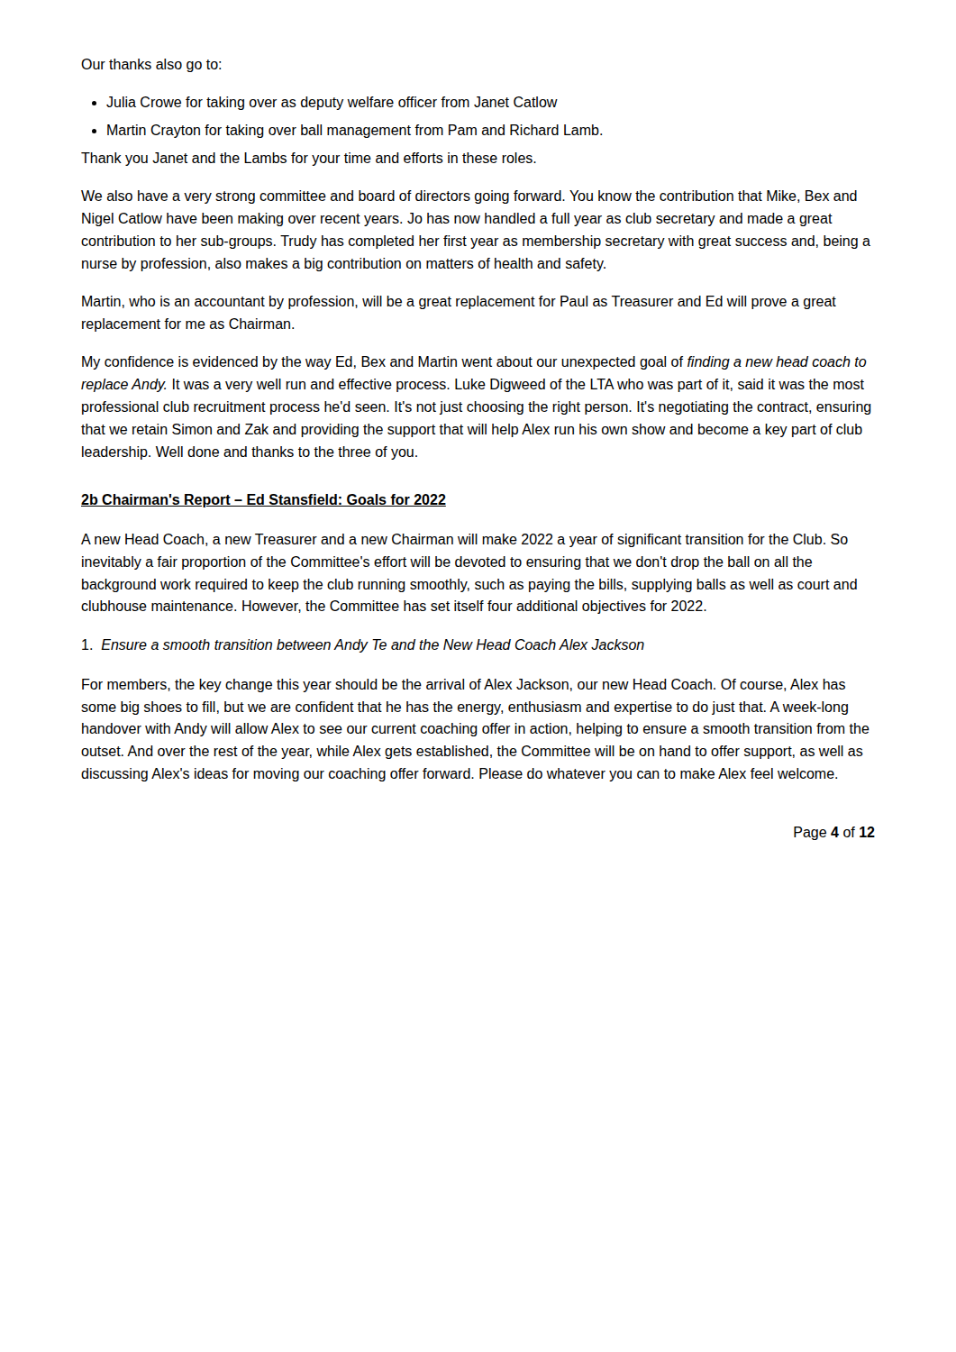Our thanks also go to:
Julia Crowe for taking over as deputy welfare officer from Janet Catlow
Martin Crayton for taking over ball management from Pam and Richard Lamb.
Thank you Janet and the Lambs for your time and efforts in these roles.
We also have a very strong committee and board of directors going forward. You know the contribution that Mike, Bex and Nigel Catlow have been making over recent years. Jo has now handled a full year as club secretary and made a great contribution to her sub-groups. Trudy has completed her first year as membership secretary with great success and, being a nurse by profession, also makes a big contribution on matters of health and safety.
Martin, who is an accountant by profession, will be a great replacement for Paul as Treasurer and Ed will prove a great replacement for me as Chairman.
My confidence is evidenced by the way Ed, Bex and Martin went about our unexpected goal of finding a new head coach to replace Andy. It was a very well run and effective process. Luke Digweed of the LTA who was part of it, said it was the most professional club recruitment process he'd seen. It's not just choosing the right person. It's negotiating the contract, ensuring that we retain Simon and Zak and providing the support that will help Alex run his own show and become a key part of club leadership. Well done and thanks to the three of you.
2b Chairman's Report – Ed Stansfield: Goals for 2022
A new Head Coach, a new Treasurer and a new Chairman will make 2022 a year of significant transition for the Club. So inevitably a fair proportion of the Committee's effort will be devoted to ensuring that we don't drop the ball on all the background work required to keep the club running smoothly, such as paying the bills, supplying balls as well as court and clubhouse maintenance. However, the Committee has set itself four additional objectives for 2022.
1. Ensure a smooth transition between Andy Te and the New Head Coach Alex Jackson
For members, the key change this year should be the arrival of Alex Jackson, our new Head Coach. Of course, Alex has some big shoes to fill, but we are confident that he has the energy, enthusiasm and expertise to do just that. A week-long handover with Andy will allow Alex to see our current coaching offer in action, helping to ensure a smooth transition from the outset. And over the rest of the year, while Alex gets established, the Committee will be on hand to offer support, as well as discussing Alex's ideas for moving our coaching offer forward. Please do whatever you can to make Alex feel welcome.
Page 4 of 12